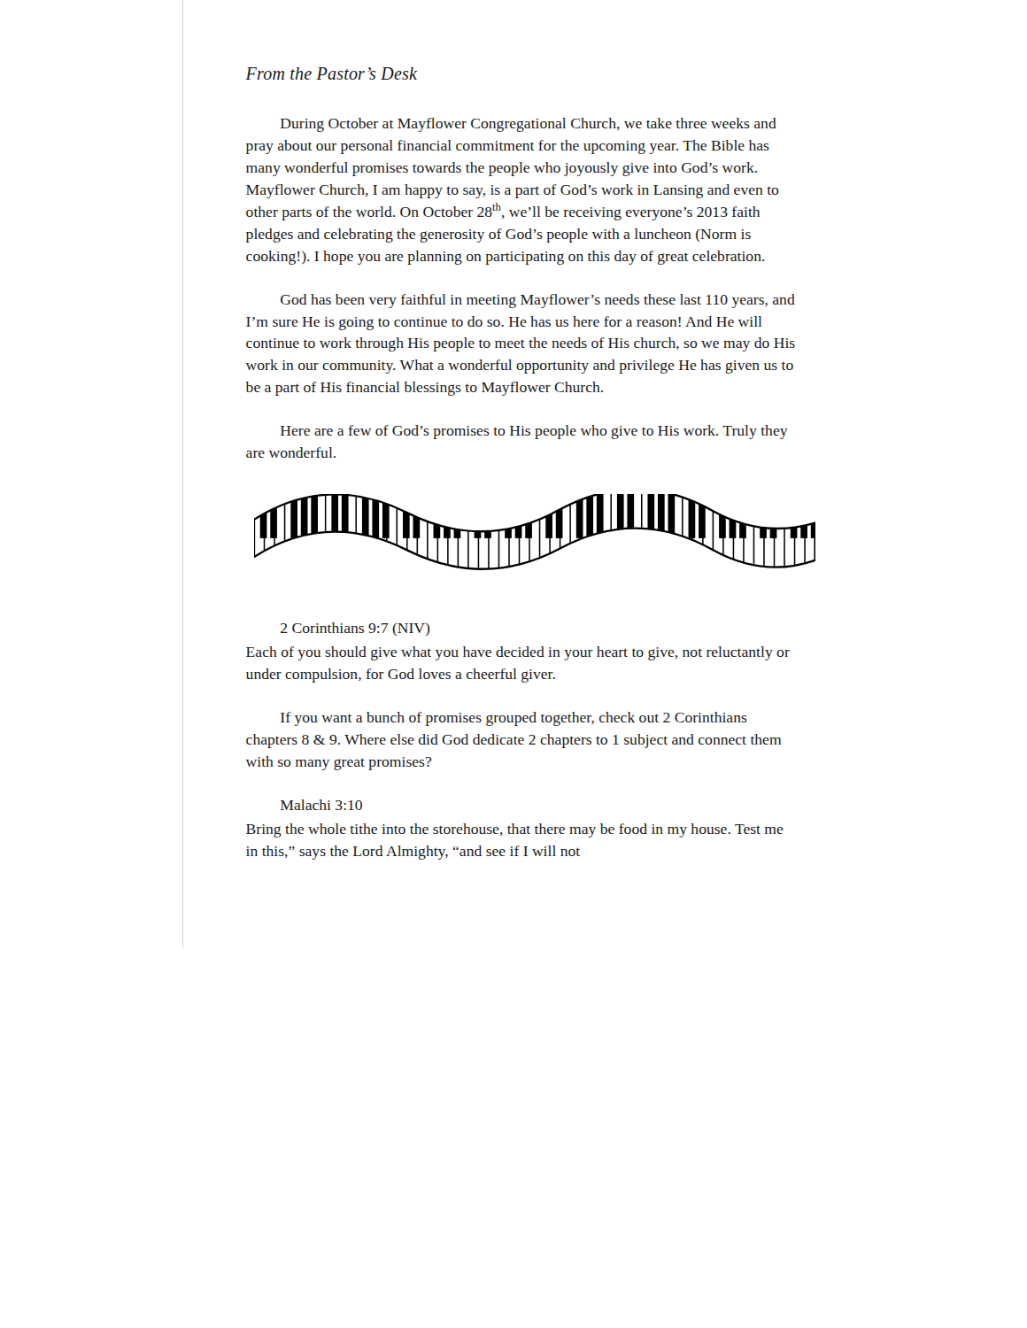From the Pastor’s Desk
During October at Mayflower Congregational Church, we take three weeks and pray about our personal financial commitment for the upcoming year. The Bible has many wonderful promises towards the people who joyously give into God’s work. Mayflower Church, I am happy to say, is a part of God’s work in Lansing and even to other parts of the world. On October 28th, we’ll be receiving everyone’s 2013 faith pledges and celebrating the generosity of God’s people with a luncheon (Norm is cooking!). I hope you are planning on participating on this day of great celebration.
God has been very faithful in meeting Mayflower’s needs these last 110 years, and I’m sure He is going to continue to do so. He has us here for a reason! And He will continue to work through His people to meet the needs of His church, so we may do His work in our community. What a wonderful opportunity and privilege He has given us to be a part of His financial blessings to Mayflower Church.
Here are a few of God’s promises to His people who give to His work. Truly they are wonderful.
2 Corinthians 9:7 (NIV)
Each of you should give what you have decided in your heart to give, not reluctantly or under compulsion, for God loves a cheerful giver.
If you want a bunch of promises grouped together, check out 2 Corinthians chapters 8 & 9. Where else did God dedicate 2 chapters to 1 subject and connect them with so many great promises?
Malachi 3:10
Bring the whole tithe into the storehouse, that there may be food in my house. Test me in this,” says the Lord Almighty, “and see if I will not